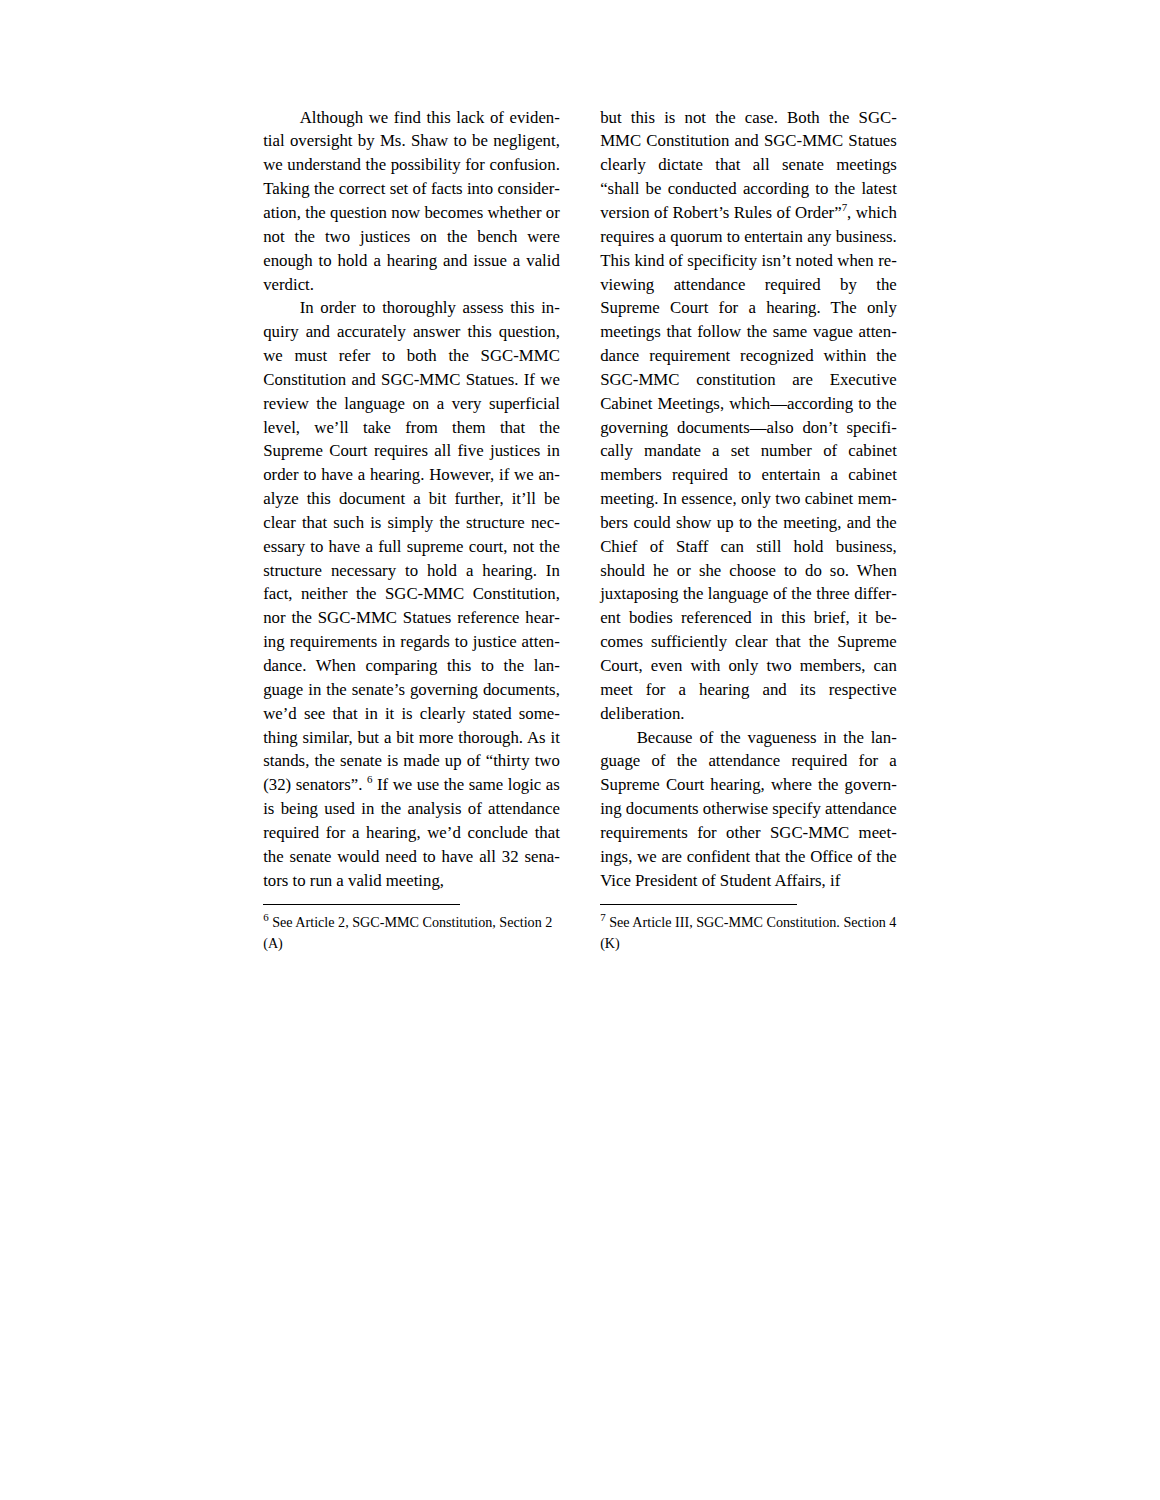Although we find this lack of evidential oversight by Ms. Shaw to be negligent, we understand the possibility for confusion. Taking the correct set of facts into consideration, the question now becomes whether or not the two justices on the bench were enough to hold a hearing and issue a valid verdict.
In order to thoroughly assess this inquiry and accurately answer this question, we must refer to both the SGC-MMC Constitution and SGC-MMC Statues. If we review the language on a very superficial level, we’ll take from them that the Supreme Court requires all five justices in order to have a hearing. However, if we analyze this document a bit further, it’ll be clear that such is simply the structure necessary to have a full supreme court, not the structure necessary to hold a hearing. In fact, neither the SGC-MMC Constitution, nor the SGC-MMC Statues reference hearing requirements in regards to justice attendance. When comparing this to the language in the senate’s governing documents, we’d see that in it is clearly stated something similar, but a bit more thorough. As it stands, the senate is made up of “thirty two (32) senators”. 6 If we use the same logic as is being used in the analysis of attendance required for a hearing, we’d conclude that the senate would need to have all 32 senators to run a valid meeting,
6 See Article 2, SGC-MMC Constitution, Section 2 (A)
but this is not the case. Both the SGC-MMC Constitution and SGC-MMC Statues clearly dictate that all senate meetings “shall be conducted according to the latest version of Robert’s Rules of Order”7, which requires a quorum to entertain any business. This kind of specificity isn’t noted when reviewing attendance required by the Supreme Court for a hearing. The only meetings that follow the same vague attendance requirement recognized within the SGC-MMC constitution are Executive Cabinet Meetings, which—according to the governing documents—also don’t specifically mandate a set number of cabinet members required to entertain a cabinet meeting. In essence, only two cabinet members could show up to the meeting, and the Chief of Staff can still hold business, should he or she choose to do so. When juxtaposing the language of the three different bodies referenced in this brief, it becomes sufficiently clear that the Supreme Court, even with only two members, can meet for a hearing and its respective deliberation.
Because of the vagueness in the language of the attendance required for a Supreme Court hearing, where the governing documents otherwise specify attendance requirements for other SGC-MMC meetings, we are confident that the Office of the Vice President of Student Affairs, if
7 See Article III, SGC-MMC Constitution. Section 4 (K)